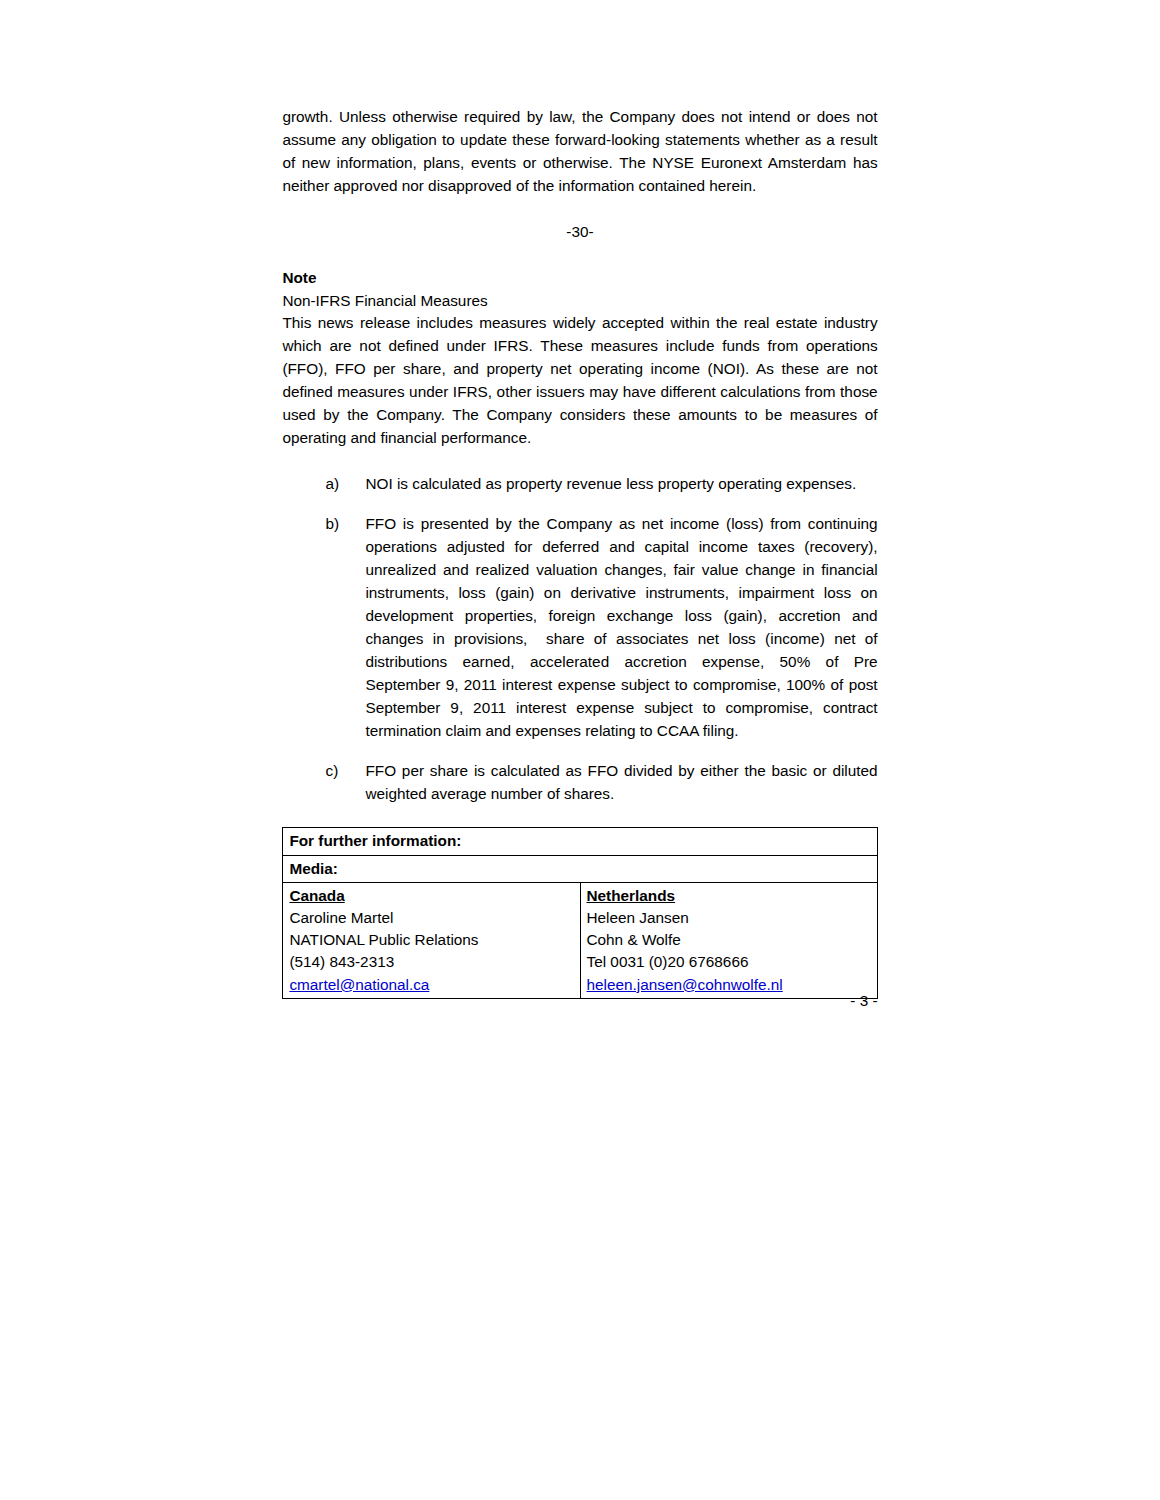growth. Unless otherwise required by law, the Company does not intend or does not assume any obligation to update these forward-looking statements whether as a result of new information, plans, events or otherwise. The NYSE Euronext Amsterdam has neither approved nor disapproved of the information contained herein.
-30-
Note
Non-IFRS Financial Measures
This news release includes measures widely accepted within the real estate industry which are not defined under IFRS. These measures include funds from operations (FFO), FFO per share, and property net operating income (NOI). As these are not defined measures under IFRS, other issuers may have different calculations from those used by the Company. The Company considers these amounts to be measures of operating and financial performance.
a) NOI is calculated as property revenue less property operating expenses.
b) FFO is presented by the Company as net income (loss) from continuing operations adjusted for deferred and capital income taxes (recovery), unrealized and realized valuation changes, fair value change in financial instruments, loss (gain) on derivative instruments, impairment loss on development properties, foreign exchange loss (gain), accretion and changes in provisions, share of associates net loss (income) net of distributions earned, accelerated accretion expense, 50% of Pre September 9, 2011 interest expense subject to compromise, 100% of post September 9, 2011 interest expense subject to compromise, contract termination claim and expenses relating to CCAA filing.
c) FFO per share is calculated as FFO divided by either the basic or diluted weighted average number of shares.
| For further information: |
| Media: |
| Canada Caroline Martel NATIONAL Public Relations (514) 843-2313 cmartel@national.ca | Netherlands Heleen Jansen Cohn & Wolfe Tel 0031 (0)20 6768666 heleen.jansen@cohnwolfe.nl |
- 3 -